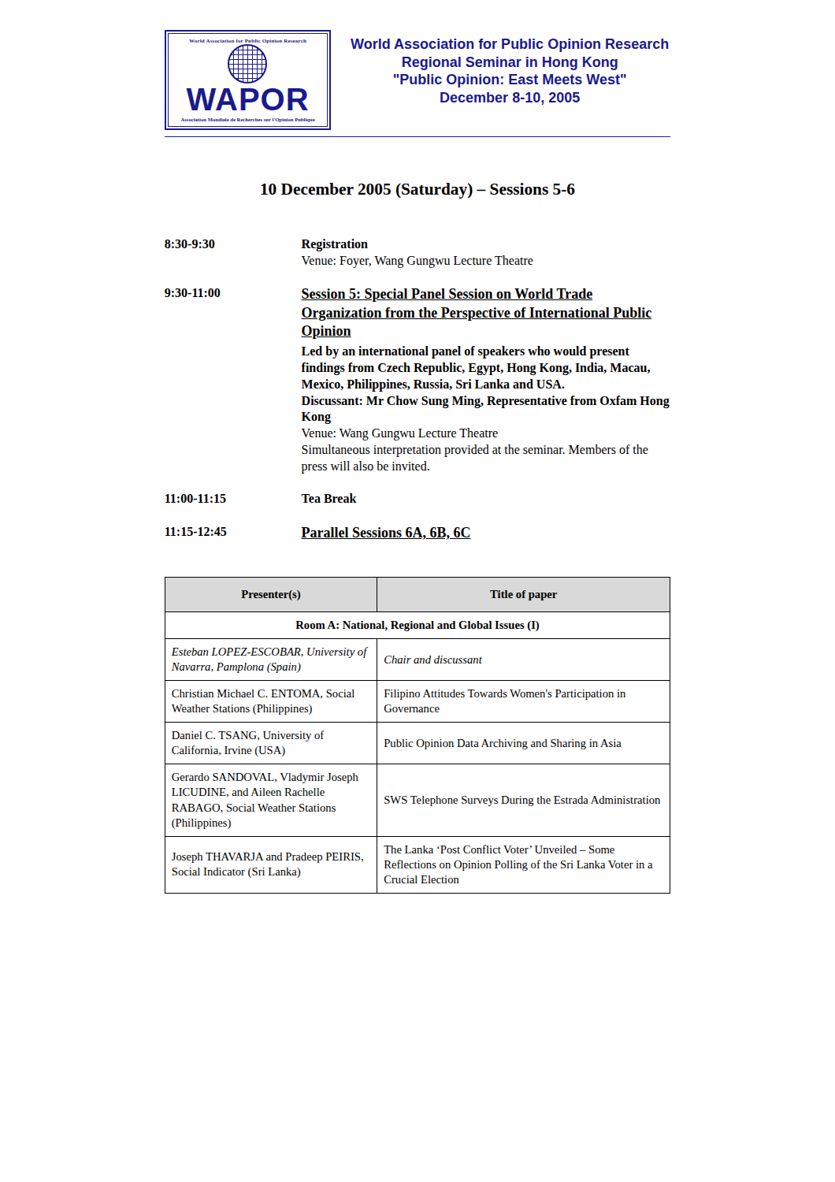World Association for Public Opinion Research
WAPOR
Association Mondiale de Recherches sur l'Opinion Publique
World Association for Public Opinion Research
Regional Seminar in Hong Kong
"Public Opinion: East Meets West"
December 8-10, 2005
10 December 2005 (Saturday) – Sessions 5-6
| 8:30-9:30 | Registration Venue: Foyer, Wang Gungwu Lecture Theatre |
| 9:30-11:00 | Session 5: Special Panel Session on World Trade Organization from the Perspective of International Public Opinion Led by an international panel of speakers who would present findings from Czech Republic, Egypt, Hong Kong, India, Macau, Mexico, Philippines, Russia, Sri Lanka and USA. Discussant: Mr Chow Sung Ming, Representative from Oxfam Hong Kong Venue: Wang Gungwu Lecture Theatre Simultaneous interpretation provided at the seminar. Members of the press will also be invited. |
| 11:00-11:15 | Tea Break |
| 11:15-12:45 | Parallel Sessions 6A, 6B, 6C |
| Presenter(s) | Title of paper |
| --- | --- |
| Room A: National, Regional and Global Issues (I) |
| Esteban LOPEZ-ESCOBAR, University of Navarra, Pamplona (Spain) | Chair and discussant |
| Christian Michael C. ENTOMA, Social Weather Stations (Philippines) | Filipino Attitudes Towards Women's Participation in Governance |
| Daniel C. TSANG, University of California, Irvine (USA) | Public Opinion Data Archiving and Sharing in Asia |
| Gerardo SANDOVAL, Vladymir Joseph LICUDINE, and Aileen Rachelle RABAGO, Social Weather Stations (Philippines) | SWS Telephone Surveys During the Estrada Administration |
| Joseph THAVARJA and Pradeep PEIRIS, Social Indicator (Sri Lanka) | The Lanka ‘Post Conflict Voter’ Unveiled – Some Reflections on Opinion Polling of the Sri Lanka Voter in a Crucial Election |